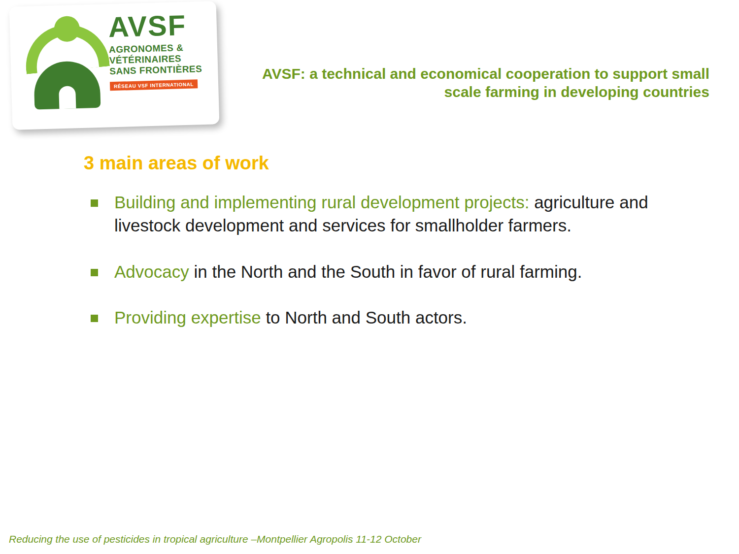AVSF
AGRONOMES & VÉTÉRINAIRES SANS FRONTIÈRES
RÉSEAU VSF INTERNATIONAL
AVSF: a technical and economical cooperation to support small scale farming in developing countries
3 main areas of work
Building and implementing rural development projects: agriculture and livestock development and services for smallholder farmers.
Advocacy in the North and the South in favor of rural farming.
Providing expertise to North and South actors.
Reducing the use of pesticides in tropical agriculture –Montpellier Agropolis 11-12 October